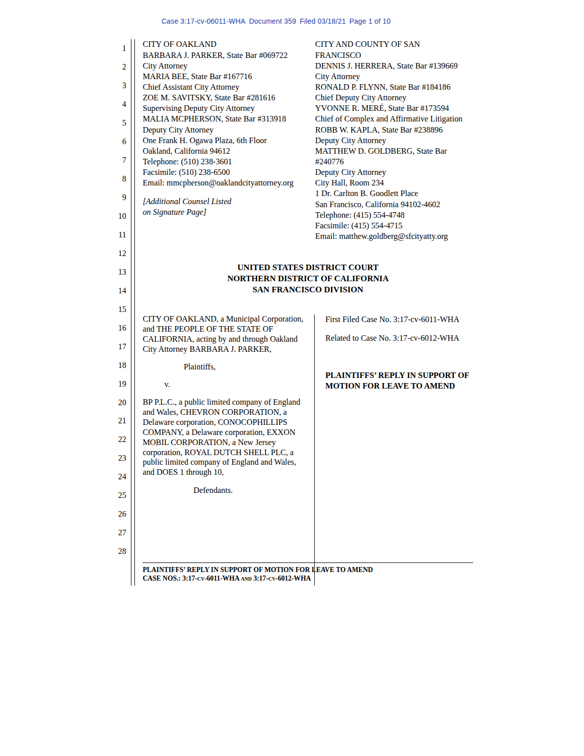Case 3:17-cv-06011-WHA Document 359 Filed 03/18/21 Page 1 of 10
1
2
3
4
5
6
7
8
9
10
11
12
13
14
15
16
17
18
19
20
21
22
23
24
25
26
27
28
CITY OF OAKLAND
BARBARA J. PARKER, State Bar #069722
City Attorney
MARIA BEE, State Bar #167716
Chief Assistant City Attorney
ZOE M. SAVITSKY, State Bar #281616
Supervising Deputy City Attorney
MALIA MCPHERSON, State Bar #313918
Deputy City Attorney
One Frank H. Ogawa Plaza, 6th Floor
Oakland, California 94612
Telephone: (510) 238-3601
Facsimile: (510) 238-6500
Email: mmcpherson@oaklandcityattorney.org
[Additional Counsel Listed
on Signature Page]
CITY AND COUNTY OF SAN
FRANCISCO
DENNIS J. HERRERA, State Bar #139669
City Attorney
RONALD P. FLYNN, State Bar #184186
Chief Deputy City Attorney
YVONNE R. MERÉ, State Bar #173594
Chief of Complex and Affirmative Litigation
ROBB W. KAPLA, State Bar #238896
Deputy City Attorney
MATTHEW D. GOLDBERG, State Bar
#240776
Deputy City Attorney
City Hall, Room 234
1 Dr. Carlton B. Goodlett Place
San Francisco, California 94102-4602
Telephone: (415) 554-4748
Facsimile: (415) 554-4715
Email: matthew.goldberg@sfcityatty.org
UNITED STATES DISTRICT COURT
NORTHERN DISTRICT OF CALIFORNIA
SAN FRANCISCO DIVISION
CITY OF OAKLAND, a Municipal Corporation, and THE PEOPLE OF THE STATE OF CALIFORNIA, acting by and through Oakland City Attorney BARBARA J. PARKER,
Plaintiffs,
v.
BP P.L.C., a public limited company of England and Wales, CHEVRON CORPORATION, a Delaware corporation, CONOCOPHILLIPS COMPANY, a Delaware corporation, EXXON MOBIL CORPORATION, a New Jersey corporation, ROYAL DUTCH SHELL PLC, a public limited company of England and Wales, and DOES 1 through 10,
Defendants.
First Filed Case No. 3:17-cv-6011-WHA
Related to Case No. 3:17-cv-6012-WHA
PLAINTIFFS’ REPLY IN SUPPORT OF MOTION FOR LEAVE TO AMEND
PLAINTIFFS’ REPLY IN SUPPORT OF MOTION FOR LEAVE TO AMEND
CASE NOS.: 3:17-cv-6011-WHA and 3:17-cv-6012-WHA